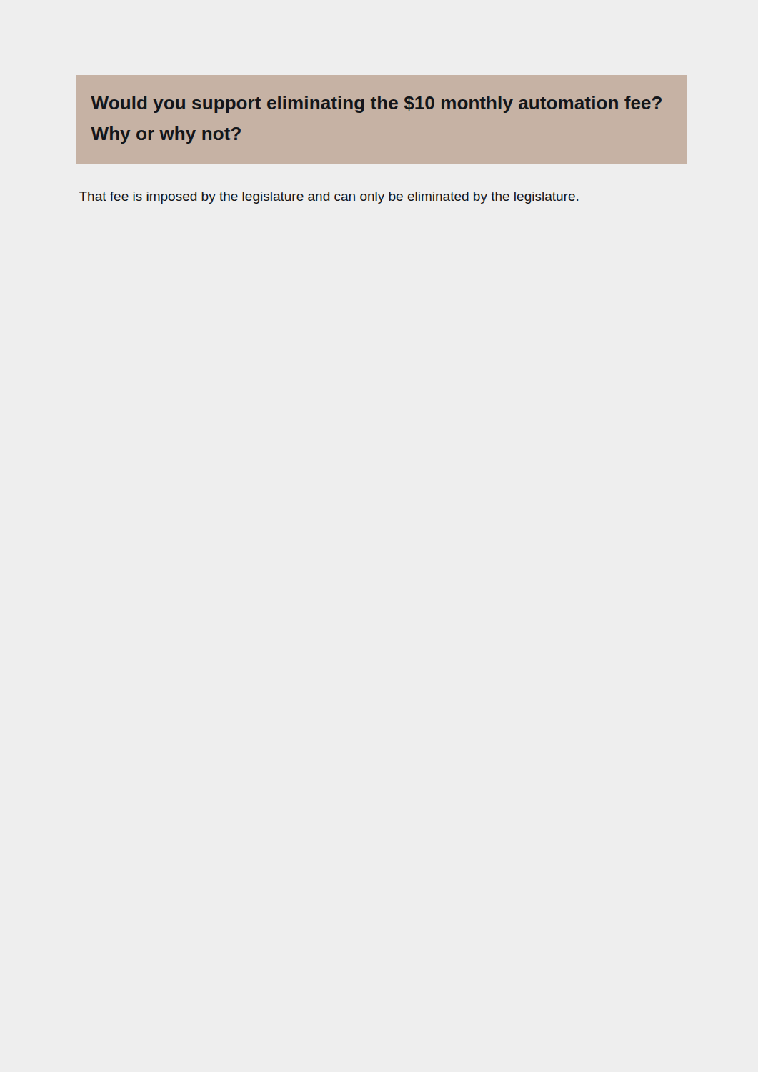Would you support eliminating the $10 monthly automation fee? Why or why not?
That fee is imposed by the legislature and can only be eliminated by the legislature.